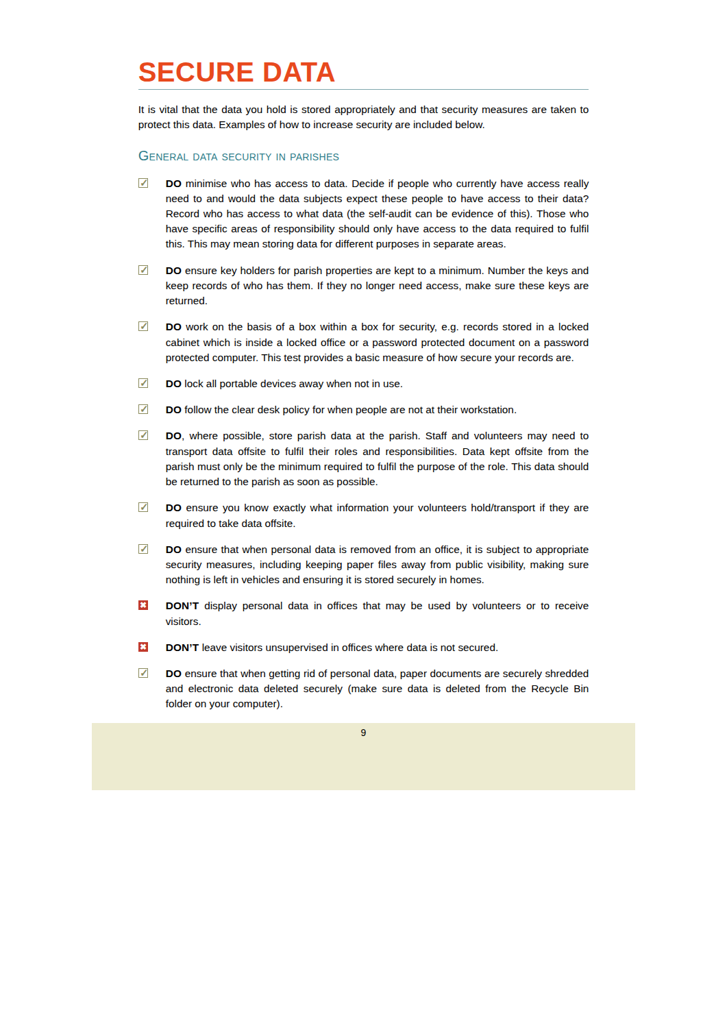SECURE DATA
It is vital that the data you hold is stored appropriately and that security measures are taken to protect this data. Examples of how to increase security are included below.
General data security in parishes
DO minimise who has access to data. Decide if people who currently have access really need to and would the data subjects expect these people to have access to their data? Record who has access to what data (the self-audit can be evidence of this). Those who have specific areas of responsibility should only have access to the data required to fulfil this. This may mean storing data for different purposes in separate areas.
DO ensure key holders for parish properties are kept to a minimum. Number the keys and keep records of who has them. If they no longer need access, make sure these keys are returned.
DO work on the basis of a box within a box for security, e.g. records stored in a locked cabinet which is inside a locked office or a password protected document on a password protected computer. This test provides a basic measure of how secure your records are.
DO lock all portable devices away when not in use.
DO follow the clear desk policy for when people are not at their workstation.
DO, where possible, store parish data at the parish. Staff and volunteers may need to transport data offsite to fulfil their roles and responsibilities. Data kept offsite from the parish must only be the minimum required to fulfil the purpose of the role. This data should be returned to the parish as soon as possible.
DO ensure you know exactly what information your volunteers hold/transport if they are required to take data offsite.
DO ensure that when personal data is removed from an office, it is subject to appropriate security measures, including keeping paper files away from public visibility, making sure nothing is left in vehicles and ensuring it is stored securely in homes.
DON’T display personal data in offices that may be used by volunteers or to receive visitors.
DON’T leave visitors unsupervised in offices where data is not secured.
DO ensure that when getting rid of personal data, paper documents are securely shredded and electronic data deleted securely (make sure data is deleted from the Recycle Bin folder on your computer).
9